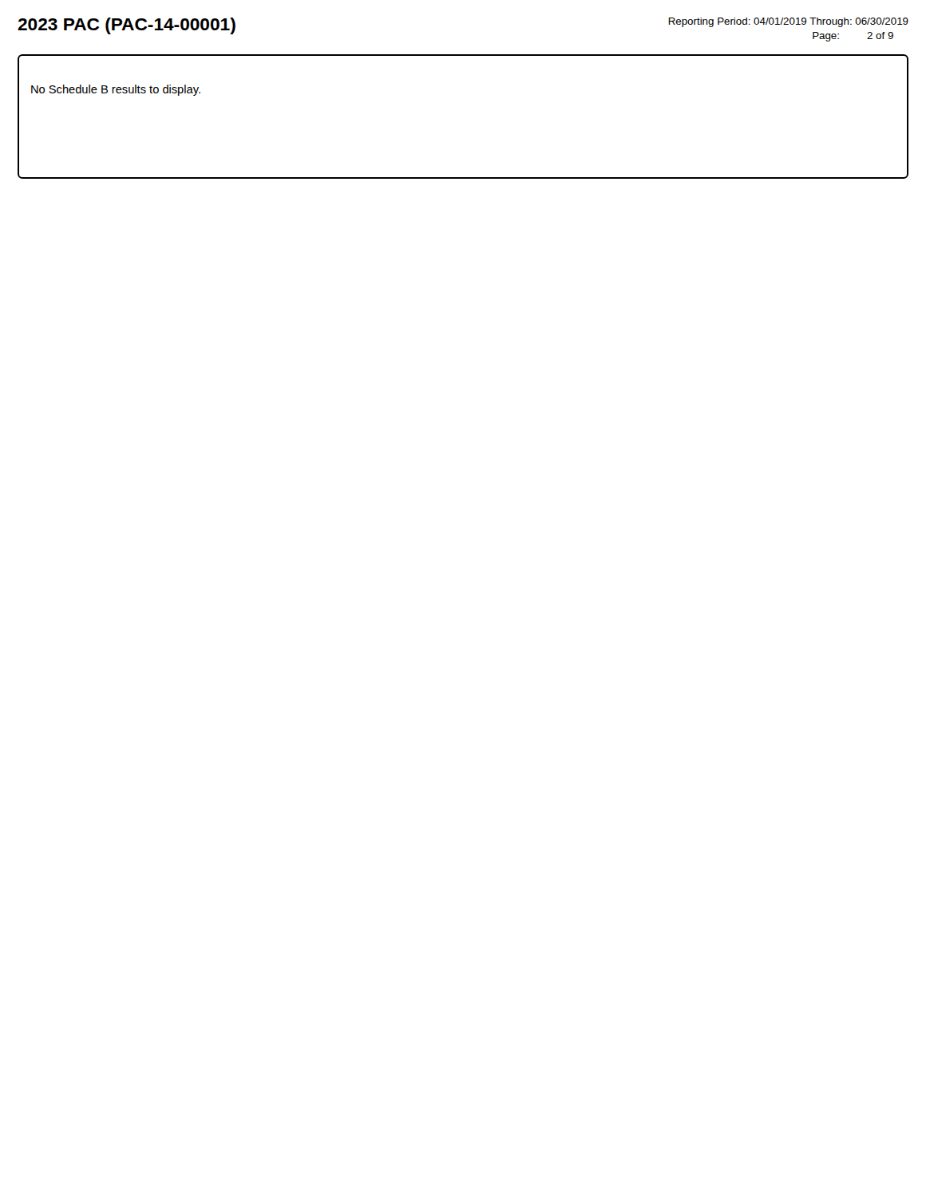2023 PAC (PAC-14-00001)
Reporting Period: 04/01/2019 Through: 06/30/2019
Page: 2 of 9
No Schedule B results to display.